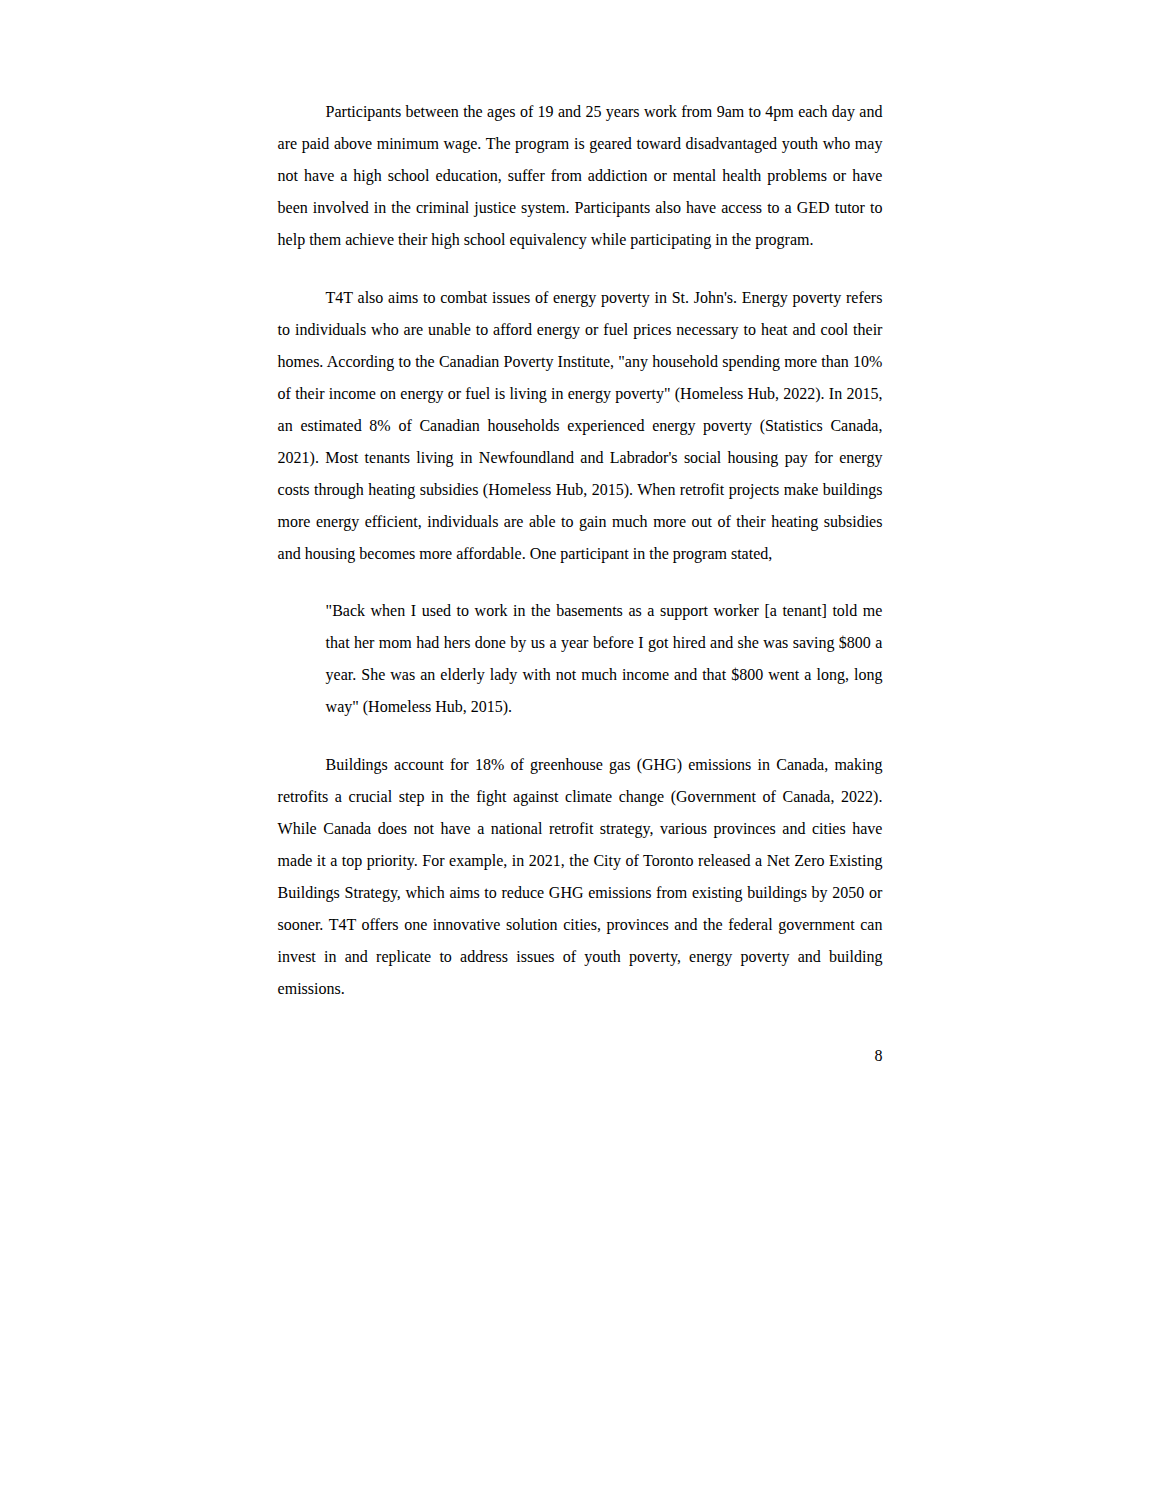Participants between the ages of 19 and 25 years work from 9am to 4pm each day and are paid above minimum wage. The program is geared toward disadvantaged youth who may not have a high school education, suffer from addiction or mental health problems or have been involved in the criminal justice system. Participants also have access to a GED tutor to help them achieve their high school equivalency while participating in the program.
T4T also aims to combat issues of energy poverty in St. John's. Energy poverty refers to individuals who are unable to afford energy or fuel prices necessary to heat and cool their homes. According to the Canadian Poverty Institute, "any household spending more than 10% of their income on energy or fuel is living in energy poverty" (Homeless Hub, 2022). In 2015, an estimated 8% of Canadian households experienced energy poverty (Statistics Canada, 2021). Most tenants living in Newfoundland and Labrador's social housing pay for energy costs through heating subsidies (Homeless Hub, 2015). When retrofit projects make buildings more energy efficient, individuals are able to gain much more out of their heating subsidies and housing becomes more affordable. One participant in the program stated,
"Back when I used to work in the basements as a support worker [a tenant] told me that her mom had hers done by us a year before I got hired and she was saving $800 a year. She was an elderly lady with not much income and that $800 went a long, long way" (Homeless Hub, 2015).
Buildings account for 18% of greenhouse gas (GHG) emissions in Canada, making retrofits a crucial step in the fight against climate change (Government of Canada, 2022). While Canada does not have a national retrofit strategy, various provinces and cities have made it a top priority. For example, in 2021, the City of Toronto released a Net Zero Existing Buildings Strategy, which aims to reduce GHG emissions from existing buildings by 2050 or sooner. T4T offers one innovative solution cities, provinces and the federal government can invest in and replicate to address issues of youth poverty, energy poverty and building emissions.
8